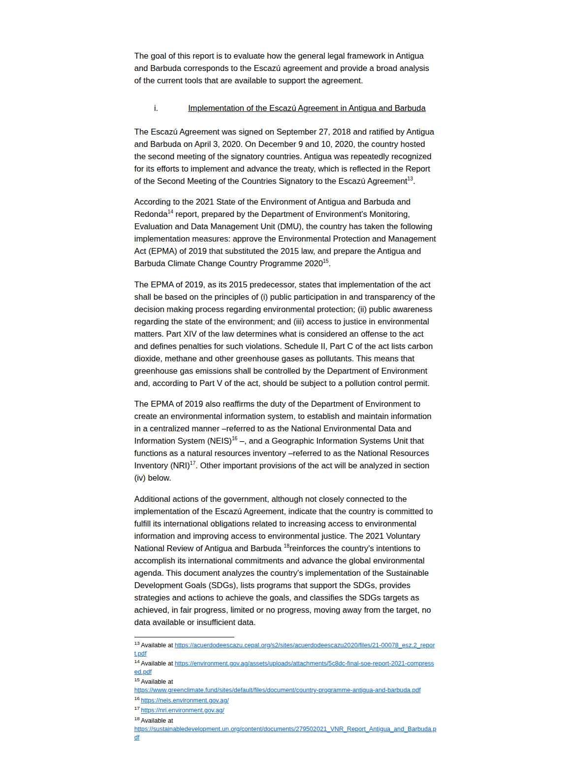The goal of this report is to evaluate how the general legal framework in Antigua and Barbuda corresponds to the Escazú agreement and provide a broad analysis of the current tools that are available to support the agreement.
i. Implementation of the Escazú Agreement in Antigua and Barbuda
The Escazú Agreement was signed on September 27, 2018 and ratified by Antigua and Barbuda on April 3, 2020. On December 9 and 10, 2020, the country hosted the second meeting of the signatory countries. Antigua was repeatedly recognized for its efforts to implement and advance the treaty, which is reflected in the Report of the Second Meeting of the Countries Signatory to the Escazú Agreement13.
According to the 2021 State of the Environment of Antigua and Barbuda and Redonda14 report, prepared by the Department of Environment's Monitoring, Evaluation and Data Management Unit (DMU), the country has taken the following implementation measures: approve the Environmental Protection and Management Act (EPMA) of 2019 that substituted the 2015 law, and prepare the Antigua and Barbuda Climate Change Country Programme 202015.
The EPMA of 2019, as its 2015 predecessor, states that implementation of the act shall be based on the principles of (i) public participation in and transparency of the decision making process regarding environmental protection; (ii) public awareness regarding the state of the environment; and (iii) access to justice in environmental matters. Part XIV of the law determines what is considered an offense to the act and defines penalties for such violations. Schedule II, Part C of the act lists carbon dioxide, methane and other greenhouse gases as pollutants. This means that greenhouse gas emissions shall be controlled by the Department of Environment and, according to Part V of the act, should be subject to a pollution control permit.
The EPMA of 2019 also reaffirms the duty of the Department of Environment to create an environmental information system, to establish and maintain information in a centralized manner –referred to as the National Environmental Data and Information System (NEIS)16 –, and a Geographic Information Systems Unit that functions as a natural resources inventory –referred to as the National Resources Inventory (NRI)17. Other important provisions of the act will be analyzed in section (iv) below.
Additional actions of the government, although not closely connected to the implementation of the Escazú Agreement, indicate that the country is committed to fulfill its international obligations related to increasing access to environmental information and improving access to environmental justice. The 2021 Voluntary National Review of Antigua and Barbuda 18reinforces the country's intentions to accomplish its international commitments and advance the global environmental agenda. This document analyzes the country's implementation of the Sustainable Development Goals (SDGs), lists programs that support the SDGs, provides strategies and actions to achieve the goals, and classifies the SDGs targets as achieved, in fair progress, limited or no progress, moving away from the target, no data available or insufficient data.
13 Available at https://acuerdodeescazu.cepal.org/s2/sites/acuerdodeescazu2020/files/21-00078_esz.2_report.pdf
14 Available at https://environment.gov.ag/assets/uploads/attachments/5c8dc-final-soe-report-2021-compressed.pdf
15 Available at
https://www.greenclimate.fund/sites/default/files/document/country-programme-antigua-and-barbuda.pdf
16 https://neis.environment.gov.ag/
17 https://nri.environment.gov.ag/
18 Available at
https://sustainabledevelopment.un.org/content/documents/279502021_VNR_Report_Antigua_and_Barbuda.pdf